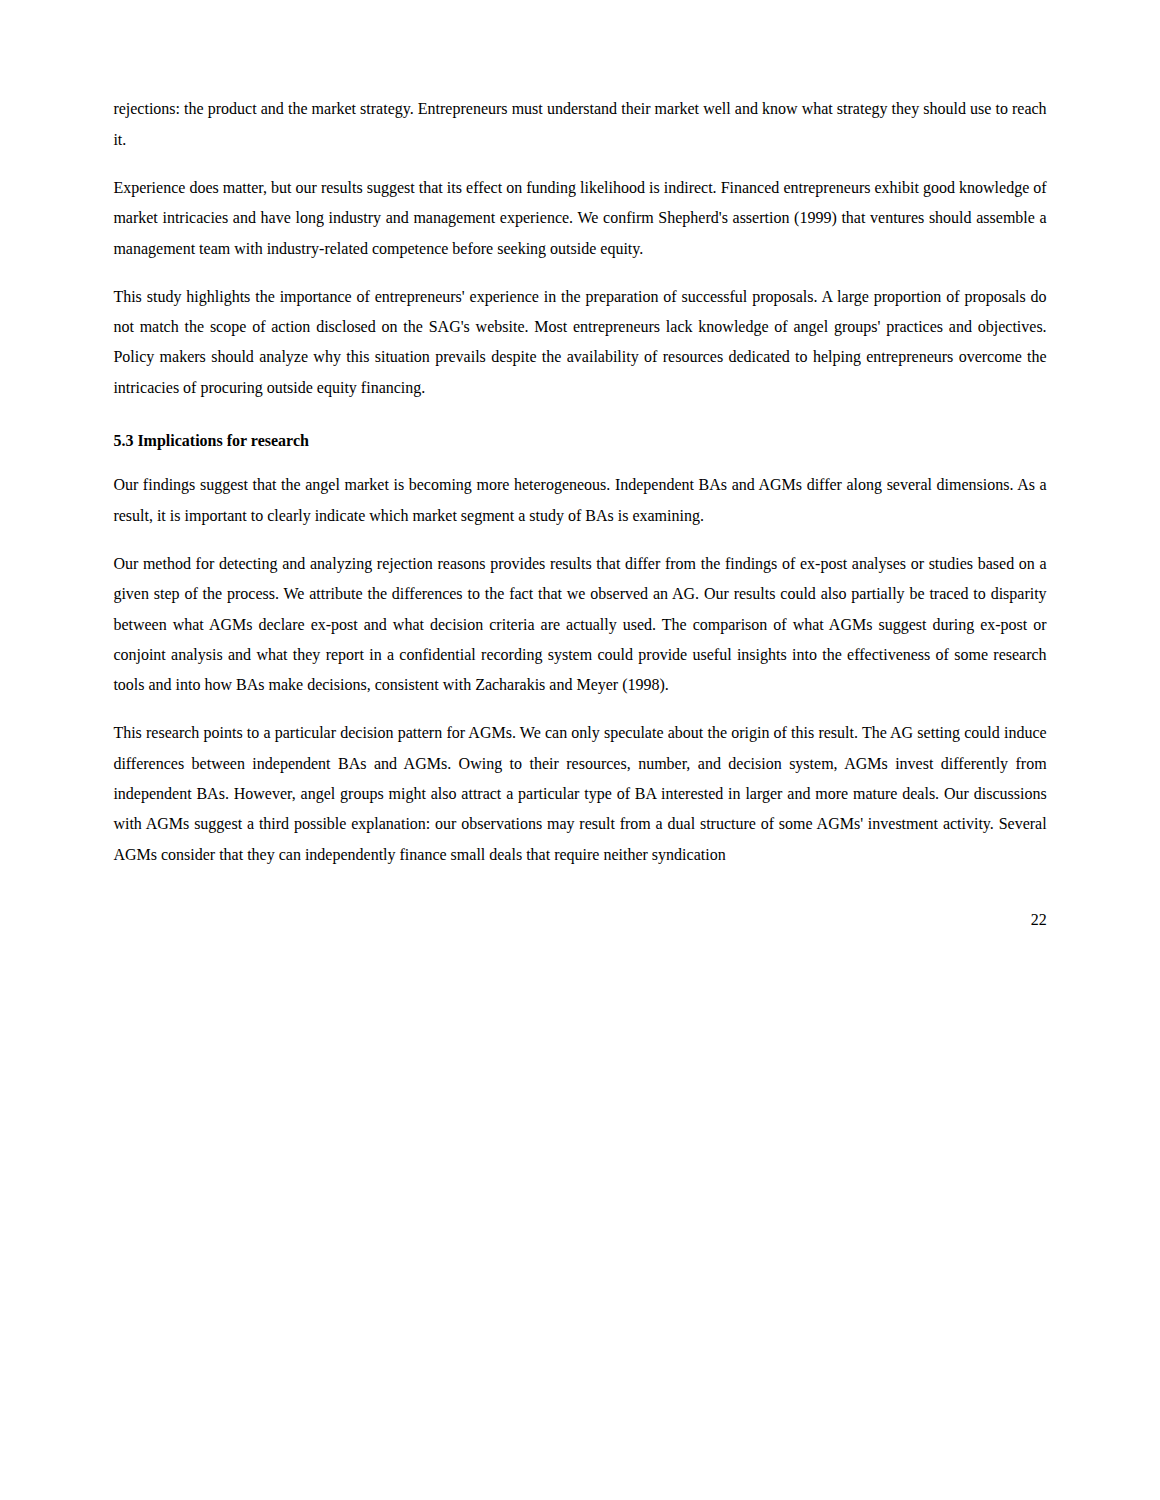rejections: the product and the market strategy. Entrepreneurs must understand their market well and know what strategy they should use to reach it.
Experience does matter, but our results suggest that its effect on funding likelihood is indirect. Financed entrepreneurs exhibit good knowledge of market intricacies and have long industry and management experience. We confirm Shepherd's assertion (1999) that ventures should assemble a management team with industry-related competence before seeking outside equity.
This study highlights the importance of entrepreneurs' experience in the preparation of successful proposals. A large proportion of proposals do not match the scope of action disclosed on the SAG's website. Most entrepreneurs lack knowledge of angel groups' practices and objectives. Policy makers should analyze why this situation prevails despite the availability of resources dedicated to helping entrepreneurs overcome the intricacies of procuring outside equity financing.
5.3 Implications for research
Our findings suggest that the angel market is becoming more heterogeneous. Independent BAs and AGMs differ along several dimensions. As a result, it is important to clearly indicate which market segment a study of BAs is examining.
Our method for detecting and analyzing rejection reasons provides results that differ from the findings of ex-post analyses or studies based on a given step of the process. We attribute the differences to the fact that we observed an AG. Our results could also partially be traced to disparity between what AGMs declare ex-post and what decision criteria are actually used. The comparison of what AGMs suggest during ex-post or conjoint analysis and what they report in a confidential recording system could provide useful insights into the effectiveness of some research tools and into how BAs make decisions, consistent with Zacharakis and Meyer (1998).
This research points to a particular decision pattern for AGMs. We can only speculate about the origin of this result. The AG setting could induce differences between independent BAs and AGMs. Owing to their resources, number, and decision system, AGMs invest differently from independent BAs. However, angel groups might also attract a particular type of BA interested in larger and more mature deals. Our discussions with AGMs suggest a third possible explanation: our observations may result from a dual structure of some AGMs' investment activity. Several AGMs consider that they can independently finance small deals that require neither syndication
22